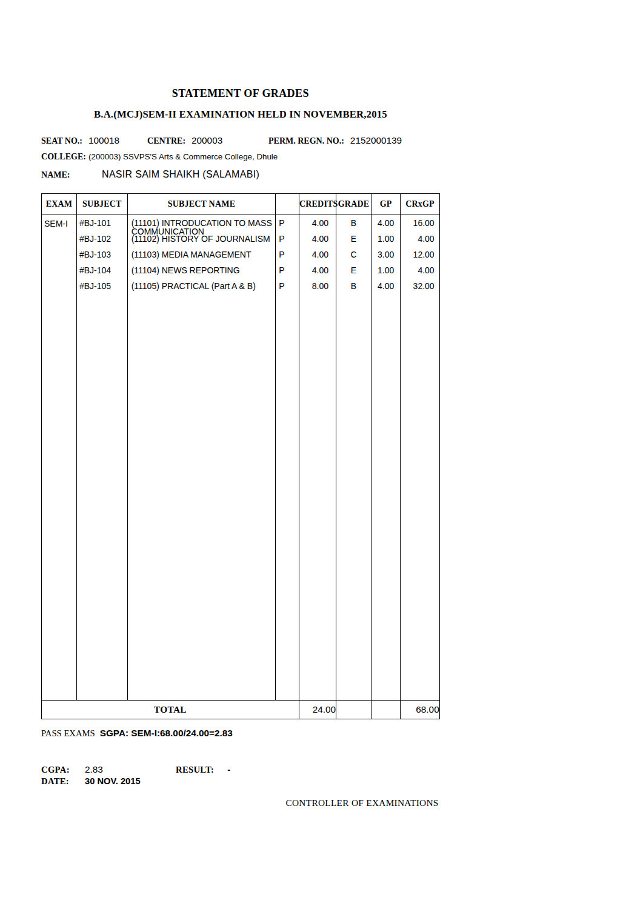STATEMENT OF GRADES
B.A.(MCJ)SEM-II EXAMINATION HELD IN NOVEMBER,2015
SEAT NO.: 100018 CENTRE: 200003 PERM. REGN. NO.: 2152000139
COLLEGE:(200003) SSVPS'S Arts & Commerce College, Dhule
NAME: NASIR SAIM SHAIKH (SALAMABI)
| EXAM | SUBJECT | SUBJECT NAME | | CREDITS | GRADE | GP | CRxGP |
| --- | --- | --- | --- | --- | --- | --- | --- |
| SEM-I | #BJ-101 #BJ-102 #BJ-103 #BJ-104 #BJ-105 | (11101) INTRODUCATION TO MASS COMMUNICATION (11102) HISTORY OF JOURNALISM (11103) MEDIA MANAGEMENT (11104) NEWS REPORTING (11105) PRACTICAL (Part A & B) | P P P P P | 4.00 4.00 4.00 4.00 8.00 | B E C E B | 4.00 1.00 3.00 1.00 4.00 | 16.00 4.00 12.00 4.00 32.00 |
| TOTAL | 24.00 | | | 68.00 |
PASS EXAMS SGPA: SEM-I:68.00/24.00=2.83
CGPA: 2.83 RESULT: -
DATE: 30 NOV. 2015
CONTROLLER OF EXAMINATIONS